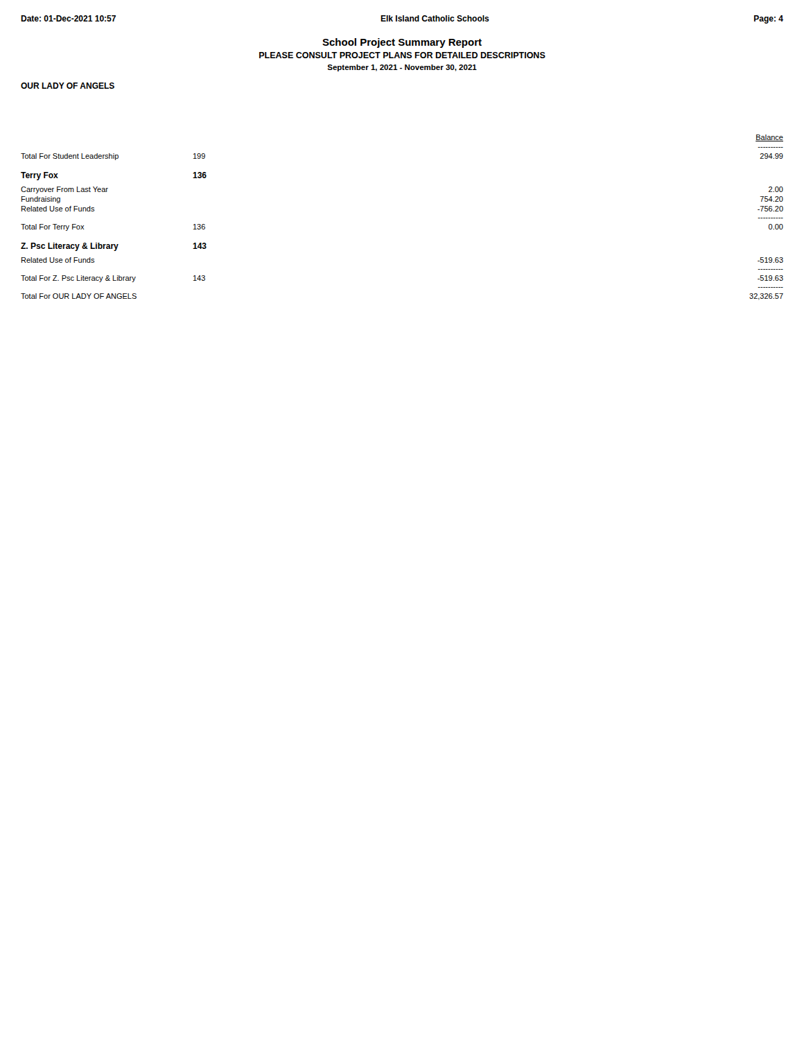Date: 01-Dec-2021 10:57
Elk Island Catholic Schools
Page: 4
School Project Summary Report
PLEASE CONSULT PROJECT PLANS FOR DETAILED DESCRIPTIONS
September 1, 2021 - November 30, 2021
OUR LADY OF ANGELS
| | | | Balance |
| | | | ---------- |
| Total For Student Leadership | 199 | | 294.99 |
| Terry Fox | 136 | | |
| Carryover From Last Year | | | 2.00 |
| Fundraising | | | 754.20 |
| Related Use of Funds | | | -756.20 |
| | | | ---------- |
| Total For Terry Fox | 136 | | 0.00 |
| Z. Psc Literacy & Library | 143 | | |
| Related Use of Funds | | | -519.63 |
| | | | ---------- |
| Total For Z. Psc Literacy & Library | 143 | | -519.63 |
| | | | ---------- |
| Total For OUR LADY OF ANGELS | | | 32,326.57 |